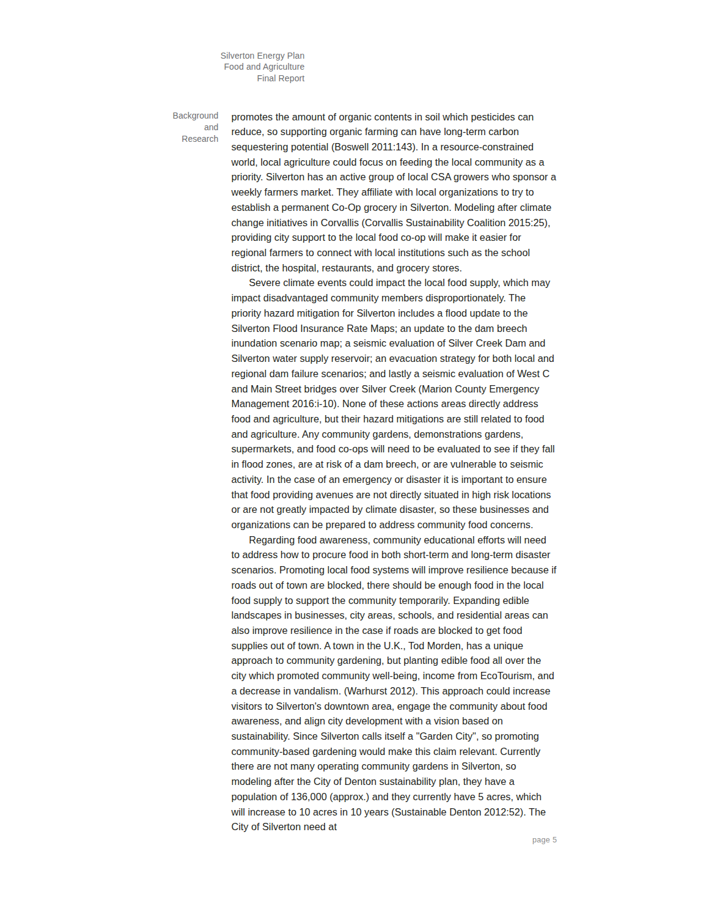Silverton Energy Plan
Food and Agriculture
Final Report
Background
and
Research
promotes the amount of organic contents in soil which pesticides can reduce, so supporting organic farming can have long-term carbon sequestering potential (Boswell 2011:143). In a resource-constrained world, local agriculture could focus on feeding the local community as a priority. Silverton has an active group of local CSA growers who sponsor a weekly farmers market. They affiliate with local organizations to try to establish a permanent Co-Op grocery in Silverton. Modeling after climate change initiatives in Corvallis (Corvallis Sustainability Coalition 2015:25), providing city support to the local food co-op will make it easier for regional farmers to connect with local institutions such as the school district, the hospital, restaurants, and grocery stores.
Severe climate events could impact the local food supply, which may impact disadvantaged community members disproportionately. The priority hazard mitigation for Silverton includes a flood update to the Silverton Flood Insurance Rate Maps; an update to the dam breech inundation scenario map; a seismic evaluation of Silver Creek Dam and Silverton water supply reservoir; an evacuation strategy for both local and regional dam failure scenarios; and lastly a seismic evaluation of West C and Main Street bridges over Silver Creek (Marion County Emergency Management 2016:i-10). None of these actions areas directly address food and agriculture, but their hazard mitigations are still related to food and agriculture. Any community gardens, demonstrations gardens, supermarkets, and food co-ops will need to be evaluated to see if they fall in flood zones, are at risk of a dam breech, or are vulnerable to seismic activity. In the case of an emergency or disaster it is important to ensure that food providing avenues are not directly situated in high risk locations or are not greatly impacted by climate disaster, so these businesses and organizations can be prepared to address community food concerns.
Regarding food awareness, community educational efforts will need to address how to procure food in both short-term and long-term disaster scenarios. Promoting local food systems will improve resilience because if roads out of town are blocked, there should be enough food in the local food supply to support the community temporarily. Expanding edible landscapes in businesses, city areas, schools, and residential areas can also improve resilience in the case if roads are blocked to get food supplies out of town. A town in the U.K., Tod Morden, has a unique approach to community gardening, but planting edible food all over the city which promoted community well-being, income from EcoTourism, and a decrease in vandalism. (Warhurst 2012). This approach could increase visitors to Silverton's downtown area, engage the community about food awareness, and align city development with a vision based on sustainability. Since Silverton calls itself a "Garden City", so promoting community-based gardening would make this claim relevant. Currently there are not many operating community gardens in Silverton, so modeling after the City of Denton sustainability plan, they have a population of 136,000 (approx.) and they currently have 5 acres, which will increase to 10 acres in 10 years (Sustainable Denton 2012:52). The City of Silverton need at
page 5